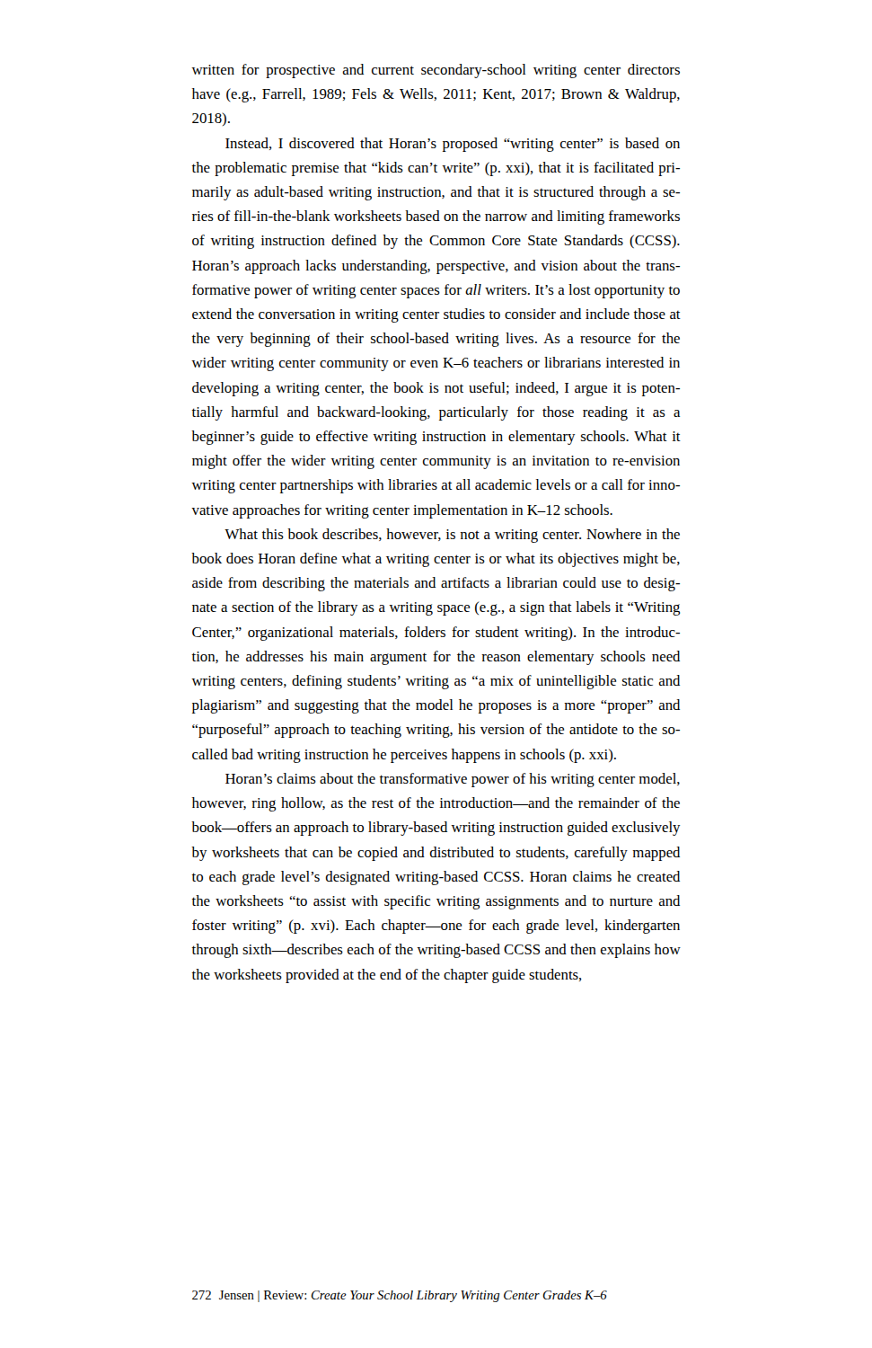written for prospective and current secondary-school writing center directors have (e.g., Farrell, 1989; Fels & Wells, 2011; Kent, 2017; Brown & Waldrup, 2018).
Instead, I discovered that Horan’s proposed “writing center” is based on the problematic premise that “kids can’t write” (p. xxi), that it is facilitated primarily as adult-based writing instruction, and that it is structured through a series of fill-in-the-blank worksheets based on the narrow and limiting frameworks of writing instruction defined by the Common Core State Standards (CCSS). Horan’s approach lacks understanding, perspective, and vision about the transformative power of writing center spaces for all writers. It’s a lost opportunity to extend the conversation in writing center studies to consider and include those at the very beginning of their school-based writing lives. As a resource for the wider writing center community or even K–6 teachers or librarians interested in developing a writing center, the book is not useful; indeed, I argue it is potentially harmful and backward-looking, particularly for those reading it as a beginner’s guide to effective writing instruction in elementary schools. What it might offer the wider writing center community is an invitation to re-envision writing center partnerships with libraries at all academic levels or a call for innovative approaches for writing center implementation in K–12 schools.
What this book describes, however, is not a writing center. Nowhere in the book does Horan define what a writing center is or what its objectives might be, aside from describing the materials and artifacts a librarian could use to designate a section of the library as a writing space (e.g., a sign that labels it “Writing Center,” organizational materials, folders for student writing). In the introduction, he addresses his main argument for the reason elementary schools need writing centers, defining students’ writing as “a mix of unintelligible static and plagiarism” and suggesting that the model he proposes is a more “proper” and “purposeful” approach to teaching writing, his version of the antidote to the so-called bad writing instruction he perceives happens in schools (p. xxi).
Horan’s claims about the transformative power of his writing center model, however, ring hollow, as the rest of the introduction—and the remainder of the book—offers an approach to library-based writing instruction guided exclusively by worksheets that can be copied and distributed to students, carefully mapped to each grade level’s designated writing-based CCSS. Horan claims he created the worksheets “to assist with specific writing assignments and to nurture and foster writing” (p. xvi). Each chapter—one for each grade level, kindergarten through sixth—describes each of the writing-based CCSS and then explains how the worksheets provided at the end of the chapter guide students,
272 Jensen | Review: Create Your School Library Writing Center Grades K–6